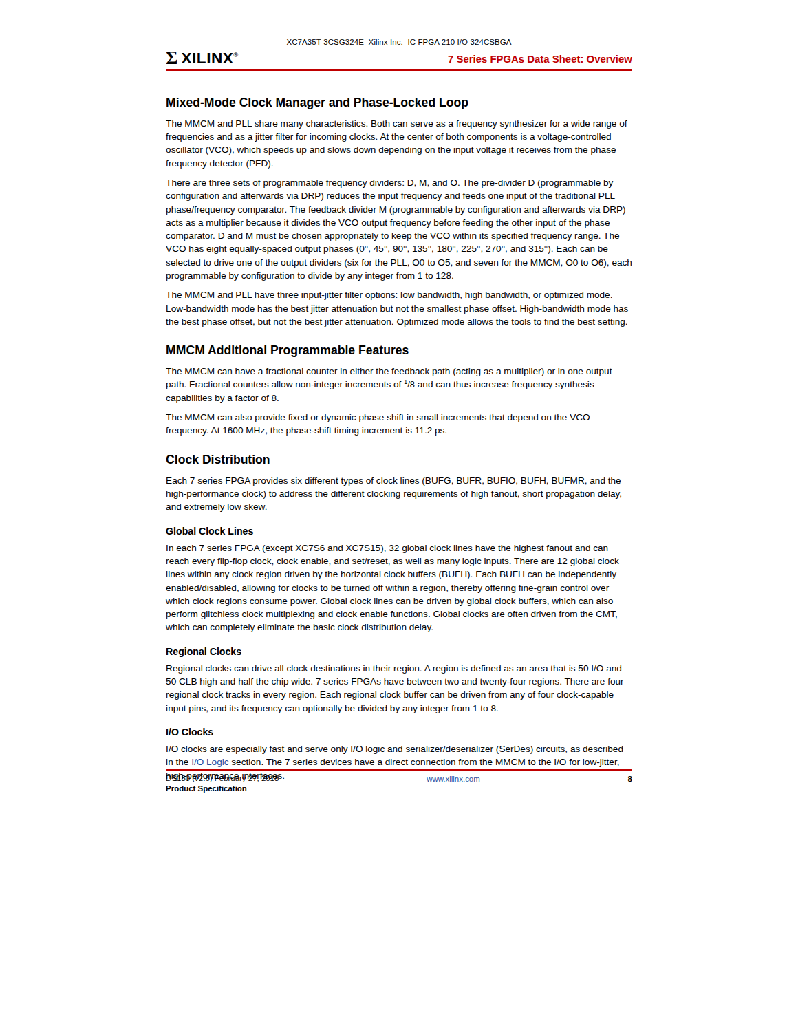XC7A35T-3CSG324E Xilinx Inc. IC FPGA 210 I/O 324CSBGA
Σ XILINX®
7 Series FPGAs Data Sheet: Overview
Mixed-Mode Clock Manager and Phase-Locked Loop
The MMCM and PLL share many characteristics. Both can serve as a frequency synthesizer for a wide range of frequencies and as a jitter filter for incoming clocks. At the center of both components is a voltage-controlled oscillator (VCO), which speeds up and slows down depending on the input voltage it receives from the phase frequency detector (PFD).
There are three sets of programmable frequency dividers: D, M, and O. The pre-divider D (programmable by configuration and afterwards via DRP) reduces the input frequency and feeds one input of the traditional PLL phase/frequency comparator. The feedback divider M (programmable by configuration and afterwards via DRP) acts as a multiplier because it divides the VCO output frequency before feeding the other input of the phase comparator. D and M must be chosen appropriately to keep the VCO within its specified frequency range. The VCO has eight equally-spaced output phases (0°, 45°, 90°, 135°, 180°, 225°, 270°, and 315°). Each can be selected to drive one of the output dividers (six for the PLL, O0 to O5, and seven for the MMCM, O0 to O6), each programmable by configuration to divide by any integer from 1 to 128.
The MMCM and PLL have three input-jitter filter options: low bandwidth, high bandwidth, or optimized mode. Low-bandwidth mode has the best jitter attenuation but not the smallest phase offset. High-bandwidth mode has the best phase offset, but not the best jitter attenuation. Optimized mode allows the tools to find the best setting.
MMCM Additional Programmable Features
The MMCM can have a fractional counter in either the feedback path (acting as a multiplier) or in one output path. Fractional counters allow non-integer increments of 1/8 and can thus increase frequency synthesis capabilities by a factor of 8.
The MMCM can also provide fixed or dynamic phase shift in small increments that depend on the VCO frequency. At 1600 MHz, the phase-shift timing increment is 11.2 ps.
Clock Distribution
Each 7 series FPGA provides six different types of clock lines (BUFG, BUFR, BUFIO, BUFH, BUFMR, and the high-performance clock) to address the different clocking requirements of high fanout, short propagation delay, and extremely low skew.
Global Clock Lines
In each 7 series FPGA (except XC7S6 and XC7S15), 32 global clock lines have the highest fanout and can reach every flip-flop clock, clock enable, and set/reset, as well as many logic inputs. There are 12 global clock lines within any clock region driven by the horizontal clock buffers (BUFH). Each BUFH can be independently enabled/disabled, allowing for clocks to be turned off within a region, thereby offering fine-grain control over which clock regions consume power. Global clock lines can be driven by global clock buffers, which can also perform glitchless clock multiplexing and clock enable functions. Global clocks are often driven from the CMT, which can completely eliminate the basic clock distribution delay.
Regional Clocks
Regional clocks can drive all clock destinations in their region. A region is defined as an area that is 50 I/O and 50 CLB high and half the chip wide. 7 series FPGAs have between two and twenty-four regions. There are four regional clock tracks in every region. Each regional clock buffer can be driven from any of four clock-capable input pins, and its frequency can optionally be divided by any integer from 1 to 8.
I/O Clocks
I/O clocks are especially fast and serve only I/O logic and serializer/deserializer (SerDes) circuits, as described in the I/O Logic section. The 7 series devices have a direct connection from the MMCM to the I/O for low-jitter, high-performance interfaces.
DS180 (v2.6) February 27, 2018
Product Specification
www.xilinx.com
8